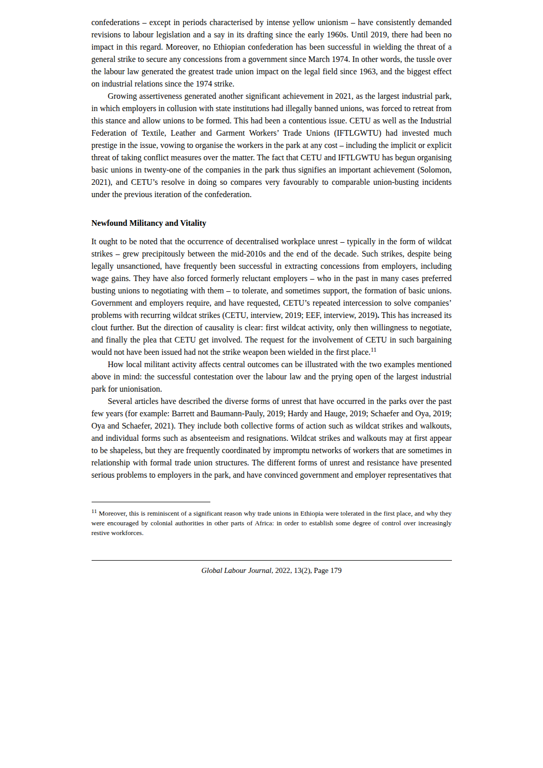confederations – except in periods characterised by intense yellow unionism – have consistently demanded revisions to labour legislation and a say in its drafting since the early 1960s. Until 2019, there had been no impact in this regard. Moreover, no Ethiopian confederation has been successful in wielding the threat of a general strike to secure any concessions from a government since March 1974. In other words, the tussle over the labour law generated the greatest trade union impact on the legal field since 1963, and the biggest effect on industrial relations since the 1974 strike.
Growing assertiveness generated another significant achievement in 2021, as the largest industrial park, in which employers in collusion with state institutions had illegally banned unions, was forced to retreat from this stance and allow unions to be formed. This had been a contentious issue. CETU as well as the Industrial Federation of Textile, Leather and Garment Workers’ Trade Unions (IFTLGWTU) had invested much prestige in the issue, vowing to organise the workers in the park at any cost – including the implicit or explicit threat of taking conflict measures over the matter. The fact that CETU and IFTLGWTU has begun organising basic unions in twenty-one of the companies in the park thus signifies an important achievement (Solomon, 2021), and CETU’s resolve in doing so compares very favourably to comparable union-busting incidents under the previous iteration of the confederation.
Newfound Militancy and Vitality
It ought to be noted that the occurrence of decentralised workplace unrest – typically in the form of wildcat strikes – grew precipitously between the mid-2010s and the end of the decade. Such strikes, despite being legally unsanctioned, have frequently been successful in extracting concessions from employers, including wage gains. They have also forced formerly reluctant employers – who in the past in many cases preferred busting unions to negotiating with them – to tolerate, and sometimes support, the formation of basic unions. Government and employers require, and have requested, CETU’s repeated intercession to solve companies’ problems with recurring wildcat strikes (CETU, interview, 2019; EEF, interview, 2019). This has increased its clout further. But the direction of causality is clear: first wildcat activity, only then willingness to negotiate, and finally the plea that CETU get involved. The request for the involvement of CETU in such bargaining would not have been issued had not the strike weapon been wielded in the first place.11
How local militant activity affects central outcomes can be illustrated with the two examples mentioned above in mind: the successful contestation over the labour law and the prying open of the largest industrial park for unionisation.
Several articles have described the diverse forms of unrest that have occurred in the parks over the past few years (for example: Barrett and Baumann-Pauly, 2019; Hardy and Hauge, 2019; Schaefer and Oya, 2019; Oya and Schaefer, 2021). They include both collective forms of action such as wildcat strikes and walkouts, and individual forms such as absenteeism and resignations. Wildcat strikes and walkouts may at first appear to be shapeless, but they are frequently coordinated by impromptu networks of workers that are sometimes in relationship with formal trade union structures. The different forms of unrest and resistance have presented serious problems to employers in the park, and have convinced government and employer representatives that
11 Moreover, this is reminiscent of a significant reason why trade unions in Ethiopia were tolerated in the first place, and why they were encouraged by colonial authorities in other parts of Africa: in order to establish some degree of control over increasingly restive workforces.
Global Labour Journal, 2022, 13(2), Page 179